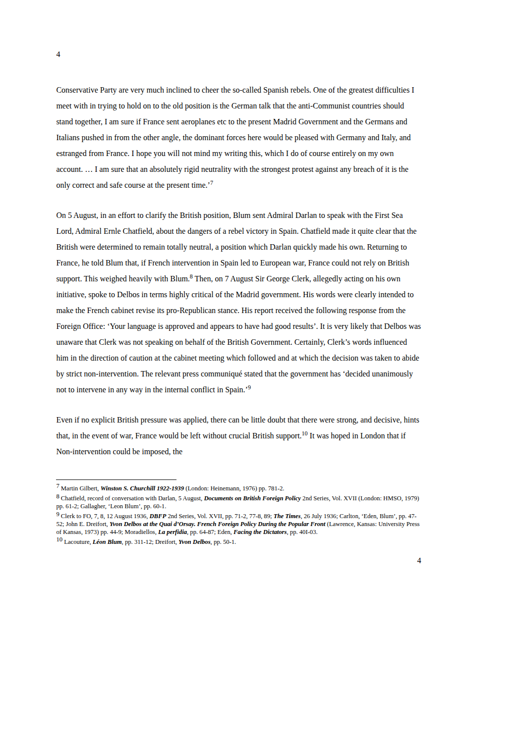4
Conservative Party are very much inclined to cheer the so-called Spanish rebels. One of the greatest difficulties I meet with in trying to hold on to the old position is the German talk that the anti-Communist countries should stand together, I am sure if France sent aeroplanes etc to the present Madrid Government and the Germans and Italians pushed in from the other angle, the dominant forces here would be pleased with Germany and Italy, and estranged from France. I hope you will not mind my writing this, which I do of course entirely on my own account. … I am sure that an absolutely rigid neutrality with the strongest protest against any breach of it is the only correct and safe course at the present time.’7
On 5 August, in an effort to clarify the British position, Blum sent Admiral Darlan to speak with the First Sea Lord, Admiral Ernle Chatfield, about the dangers of a rebel victory in Spain. Chatfield made it quite clear that the British were determined to remain totally neutral, a position which Darlan quickly made his own. Returning to France, he told Blum that, if French intervention in Spain led to European war, France could not rely on British support. This weighed heavily with Blum.8 Then, on 7 August Sir George Clerk, allegedly acting on his own initiative, spoke to Delbos in terms highly critical of the Madrid government. His words were clearly intended to make the French cabinet revise its pro-Republican stance. His report received the following response from the Foreign Office: ‘Your language is approved and appears to have had good results’. It is very likely that Delbos was unaware that Clerk was not speaking on behalf of the British Government. Certainly, Clerk’s words influenced him in the direction of caution at the cabinet meeting which followed and at which the decision was taken to abide by strict non-intervention. The relevant press communiqué stated that the government has ‘decided unanimously not to intervene in any way in the internal conflict in Spain.’9
Even if no explicit British pressure was applied, there can be little doubt that there were strong, and decisive, hints that, in the event of war, France would be left without crucial British support.10 It was hoped in London that if Non-intervention could be imposed, the
7 Martin Gilbert, Winston S. Churchill 1922-1939 (London: Heinemann, 1976) pp. 781-2.
8 Chatfield, record of conversation with Darlan, 5 August, Documents on British Foreign Policy 2nd Series, Vol. XVII (London: HMSO, 1979) pp. 61-2; Gallagher, ‘Leon Blum’, pp. 60-1.
9 Clerk to FO, 7, 8, 12 August 1936, DBFP 2nd Series, Vol. XVII, pp. 71-2, 77-8, 89; The Times, 26 July 1936; Carlton, ‘Eden, Blum’, pp. 47-52; John E. Dreifort, Yvon Delbos at the Quai d’Orsay. French Foreign Policy During the Popular Front (Lawrence, Kansas: University Press of Kansas, 1973) pp. 44-9; Moradiellos, La perfidia, pp. 64-87; Eden, Facing the Dictators, pp. 40I-03.
10 Lacouture, Léon Blum, pp. 311-12; Dreifort, Yvon Delbos, pp. 50-1.
4